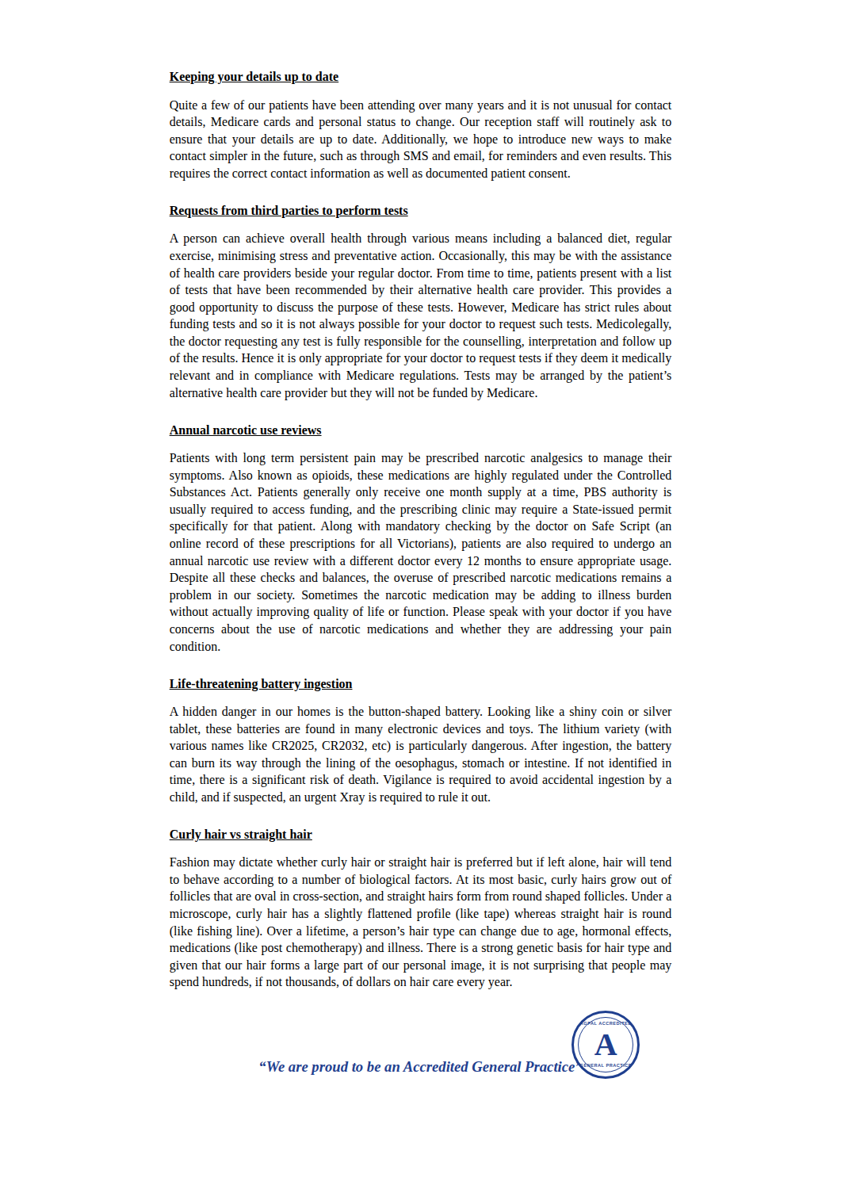Keeping your details up to date
Quite a few of our patients have been attending over many years and it is not unusual for contact details, Medicare cards and personal status to change. Our reception staff will routinely ask to ensure that your details are up to date. Additionally, we hope to introduce new ways to make contact simpler in the future, such as through SMS and email, for reminders and even results. This requires the correct contact information as well as documented patient consent.
Requests from third parties to perform tests
A person can achieve overall health through various means including a balanced diet, regular exercise, minimising stress and preventative action. Occasionally, this may be with the assistance of health care providers beside your regular doctor. From time to time, patients present with a list of tests that have been recommended by their alternative health care provider. This provides a good opportunity to discuss the purpose of these tests. However, Medicare has strict rules about funding tests and so it is not always possible for your doctor to request such tests. Medicolegally, the doctor requesting any test is fully responsible for the counselling, interpretation and follow up of the results. Hence it is only appropriate for your doctor to request tests if they deem it medically relevant and in compliance with Medicare regulations. Tests may be arranged by the patient’s alternative health care provider but they will not be funded by Medicare.
Annual narcotic use reviews
Patients with long term persistent pain may be prescribed narcotic analgesics to manage their symptoms. Also known as opioids, these medications are highly regulated under the Controlled Substances Act. Patients generally only receive one month supply at a time, PBS authority is usually required to access funding, and the prescribing clinic may require a State-issued permit specifically for that patient. Along with mandatory checking by the doctor on Safe Script (an online record of these prescriptions for all Victorians), patients are also required to undergo an annual narcotic use review with a different doctor every 12 months to ensure appropriate usage. Despite all these checks and balances, the overuse of prescribed narcotic medications remains a problem in our society. Sometimes the narcotic medication may be adding to illness burden without actually improving quality of life or function. Please speak with your doctor if you have concerns about the use of narcotic medications and whether they are addressing your pain condition.
Life-threatening battery ingestion
A hidden danger in our homes is the button-shaped battery. Looking like a shiny coin or silver tablet, these batteries are found in many electronic devices and toys. The lithium variety (with various names like CR2025, CR2032, etc) is particularly dangerous. After ingestion, the battery can burn its way through the lining of the oesophagus, stomach or intestine. If not identified in time, there is a significant risk of death. Vigilance is required to avoid accidental ingestion by a child, and if suspected, an urgent Xray is required to rule it out.
Curly hair vs straight hair
Fashion may dictate whether curly hair or straight hair is preferred but if left alone, hair will tend to behave according to a number of biological factors. At its most basic, curly hairs grow out of follicles that are oval in cross-section, and straight hairs form from round shaped follicles. Under a microscope, curly hair has a slightly flattened profile (like tape) whereas straight hair is round (like fishing line). Over a lifetime, a person’s hair type can change due to age, hormonal effects, medications (like post chemotherapy) and illness. There is a strong genetic basis for hair type and given that our hair forms a large part of our personal image, it is not surprising that people may spend hundreds, if not thousands, of dollars on hair care every year.
AGPAL ACCREDITED
A
GENERAL PRACTICE
“We are proud to be an Accredited General Practice”